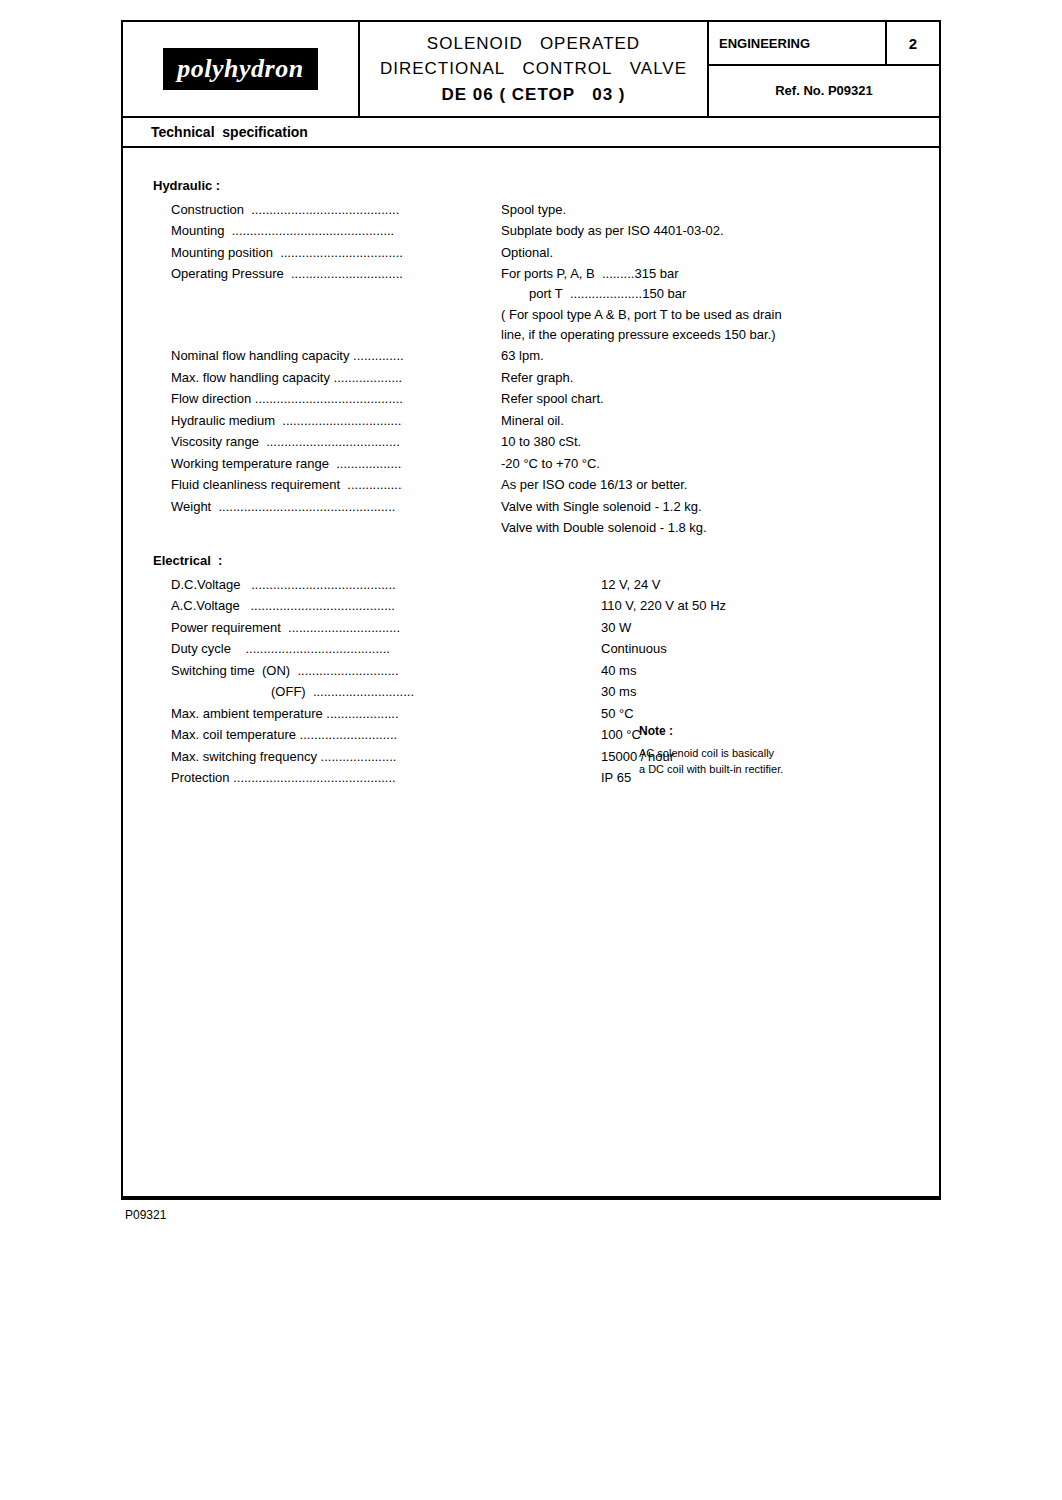polyhydron
SOLENOID OPERATED
DIRECTIONAL CONTROL VALVE
DE 06 ( CETOP 03 )
ENGINEERING
2
Ref. No. P09321
Technical specification
Hydraulic :
| Construction ......................................... | Spool type. |
| Mounting ............................................. | Subplate body as per ISO 4401-03-02. |
| Mounting position .................................. | Optional. |
| Operating Pressure ............................... | For ports P, A, B ......... 315 bar port T .................... 150 bar |
| | ( For spool type A & B, port T to be used as drain line, if the operating pressure exceeds 150 bar.) |
| Nominal flow handling capacity .............. | 63 lpm. |
| Max. flow handling capacity ................... | Refer graph. |
| Flow direction ......................................... | Refer spool chart. |
| Hydraulic medium ................................. | Mineral oil. |
| Viscosity range ..................................... | 10 to 380 cSt. |
| Working temperature range .................. | -20 °C to +70 °C. |
| Fluid cleanliness requirement ............... | As per ISO code 16/13 or better. |
| Weight ................................................. | Valve with Single solenoid - 1.2 kg. |
| | Valve with Double solenoid - 1.8 kg. |
Electrical :
| D.C.Voltage ........................................ | 12 V, 24 V |
| A.C.Voltage ........................................ | 110 V, 220 V at 50 Hz |
| Power requirement ............................... | 30 W |
| Duty cycle ........................................ | Continuous |
| Switching time (ON) ............................ | 40 ms |
| (OFF) ............................ | 30 ms |
| Max. ambient temperature .................... | 50 °C |
| Max. coil temperature ........................... | 100 °C |
| Max. switching frequency ..................... | 15000 / hour |
| Protection ............................................. | IP 65 |
Note :
AC solenoid coil is basically
a DC coil with built-in rectifier.
P09321